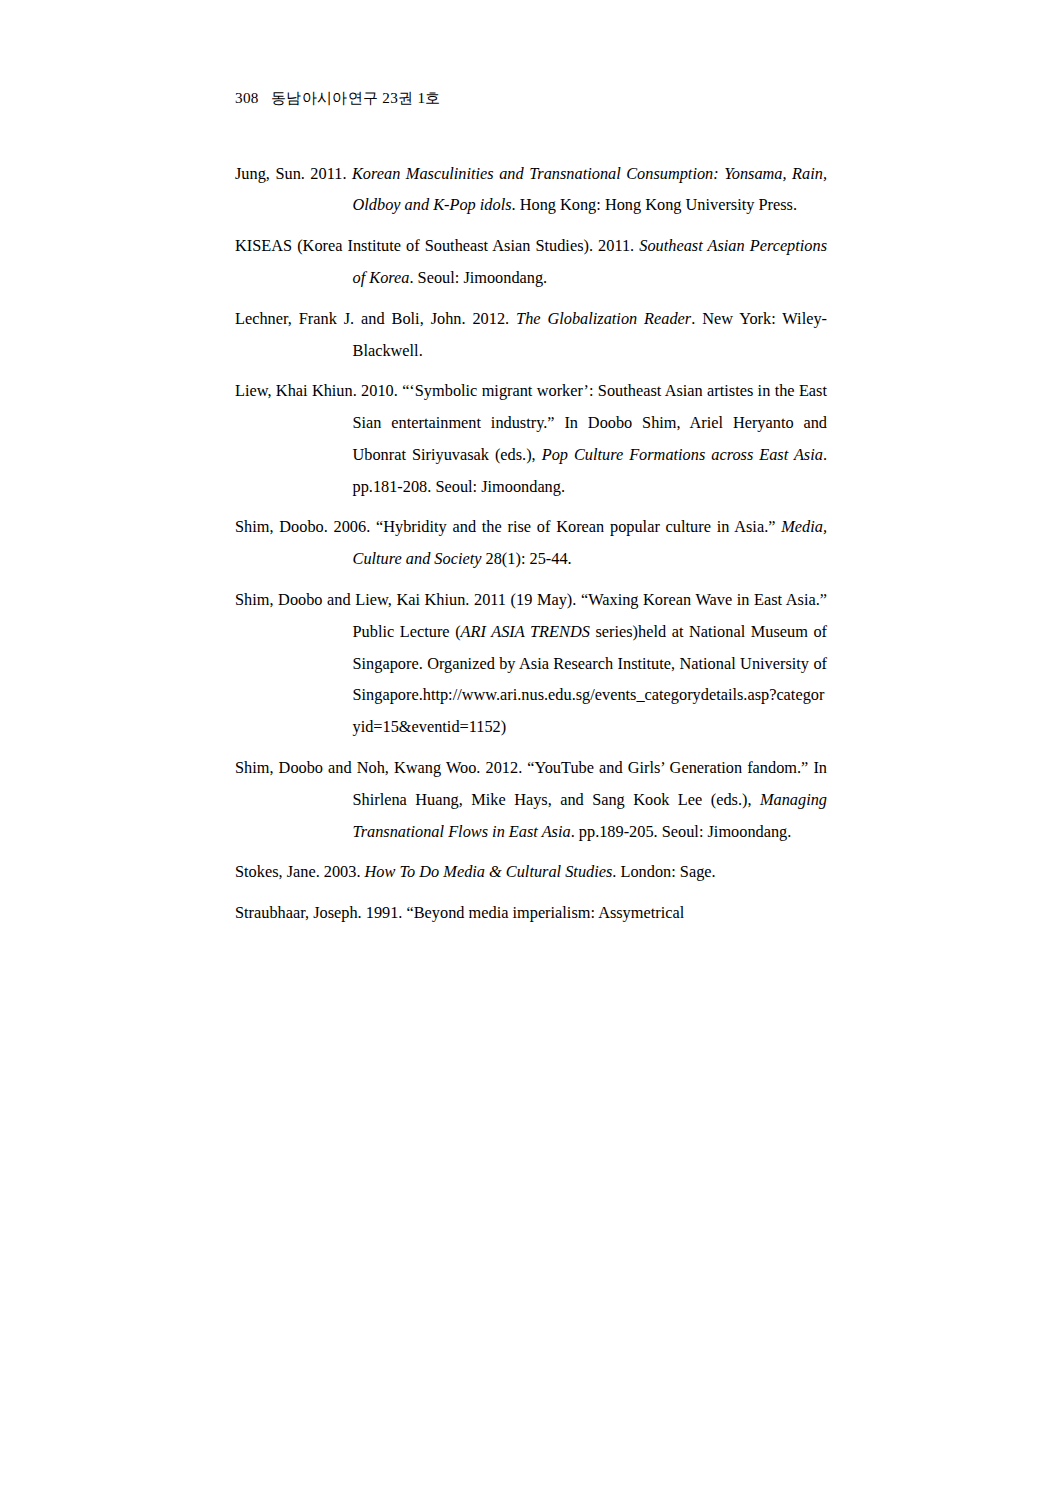308 동남아시아연구 23권 1호
Jung, Sun. 2011. Korean Masculinities and Transnational Consumption: Yonsama, Rain, Oldboy and K-Pop idols. Hong Kong: Hong Kong University Press.
KISEAS (Korea Institute of Southeast Asian Studies). 2011. Southeast Asian Perceptions of Korea. Seoul: Jimoondang.
Lechner, Frank J. and Boli, John. 2012. The Globalization Reader. New York: Wiley-Blackwell.
Liew, Khai Khiun. 2010. “‘Symbolic migrant worker’: Southeast Asian artistes in the East Sian entertainment industry.” In Doobo Shim, Ariel Heryanto and Ubonrat Siriyuvasak (eds.), Pop Culture Formations across East Asia. pp.181-208. Seoul: Jimoondang.
Shim, Doobo. 2006. “Hybridity and the rise of Korean popular culture in Asia.” Media, Culture and Society 28(1): 25-44.
Shim, Doobo and Liew, Kai Khiun. 2011 (19 May). “Waxing Korean Wave in East Asia.” Public Lecture (ARI ASIA TRENDS series)held at National Museum of Singapore. Organized by Asia Research Institute, National University of Singapore.http://www.ari.nus.edu.sg/events_categorydetails.asp?categoryid=15&eventid=1152)
Shim, Doobo and Noh, Kwang Woo. 2012. “YouTube and Girls’ Generation fandom.” In Shirlena Huang, Mike Hays, and Sang Kook Lee (eds.), Managing Transnational Flows in East Asia. pp.189-205. Seoul: Jimoondang.
Stokes, Jane. 2003. How To Do Media & Cultural Studies. London: Sage.
Straubhaar, Joseph. 1991. “Beyond media imperialism: Assymetrical